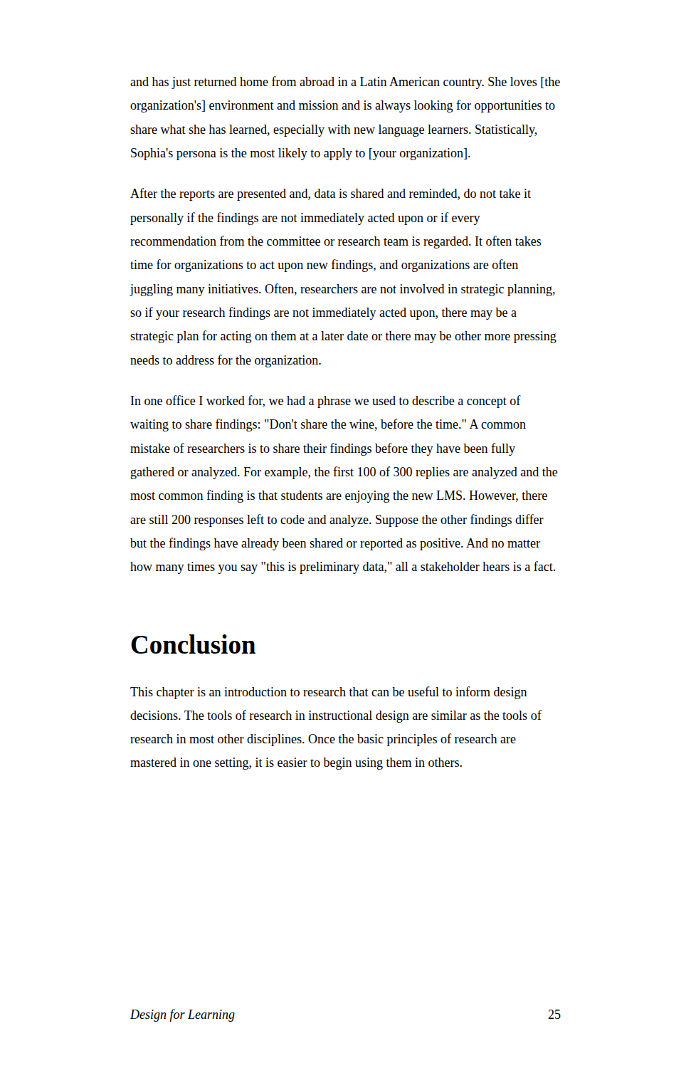and has just returned home from abroad in a Latin American country. She loves [the organization's] environment and mission and is always looking for opportunities to share what she has learned, especially with new language learners. Statistically, Sophia's persona is the most likely to apply to [your organization].
After the reports are presented and, data is shared and reminded, do not take it personally if the findings are not immediately acted upon or if every recommendation from the committee or research team is regarded. It often takes time for organizations to act upon new findings, and organizations are often juggling many initiatives. Often, researchers are not involved in strategic planning, so if your research findings are not immediately acted upon, there may be a strategic plan for acting on them at a later date or there may be other more pressing needs to address for the organization.
In one office I worked for, we had a phrase we used to describe a concept of waiting to share findings: "Don't share the wine, before the time." A common mistake of researchers is to share their findings before they have been fully gathered or analyzed. For example, the first 100 of 300 replies are analyzed and the most common finding is that students are enjoying the new LMS. However, there are still 200 responses left to code and analyze. Suppose the other findings differ but the findings have already been shared or reported as positive. And no matter how many times you say "this is preliminary data," all a stakeholder hears is a fact.
Conclusion
This chapter is an introduction to research that can be useful to inform design decisions. The tools of research in instructional design are similar as the tools of research in most other disciplines. Once the basic principles of research are mastered in one setting, it is easier to begin using them in others.
Design for Learning 25